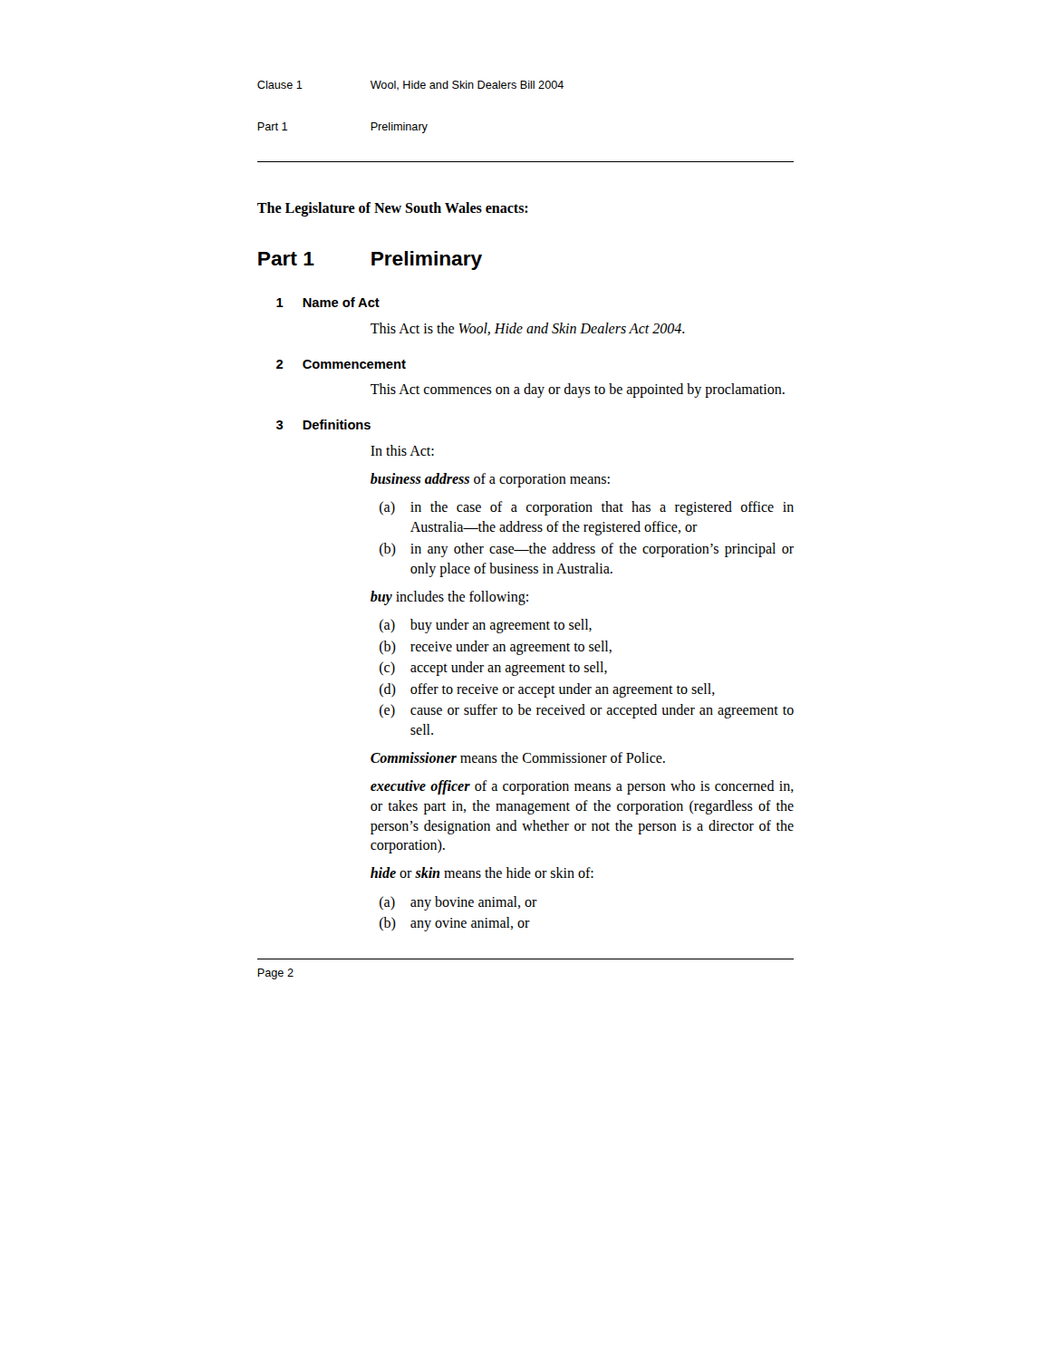Clause 1
Wool, Hide and Skin Dealers Bill 2004
Part 1
Preliminary
The Legislature of New South Wales enacts:
Part 1 Preliminary
1 Name of Act
This Act is the Wool, Hide and Skin Dealers Act 2004.
2 Commencement
This Act commences on a day or days to be appointed by proclamation.
3 Definitions
In this Act:
business address of a corporation means:
(a) in the case of a corporation that has a registered office in Australia—the address of the registered office, or
(b) in any other case—the address of the corporation’s principal or only place of business in Australia.
buy includes the following:
(a) buy under an agreement to sell,
(b) receive under an agreement to sell,
(c) accept under an agreement to sell,
(d) offer to receive or accept under an agreement to sell,
(e) cause or suffer to be received or accepted under an agreement to sell.
Commissioner means the Commissioner of Police.
executive officer of a corporation means a person who is concerned in, or takes part in, the management of the corporation (regardless of the person’s designation and whether or not the person is a director of the corporation).
hide or skin means the hide or skin of:
(a) any bovine animal, or
(b) any ovine animal, or
Page 2